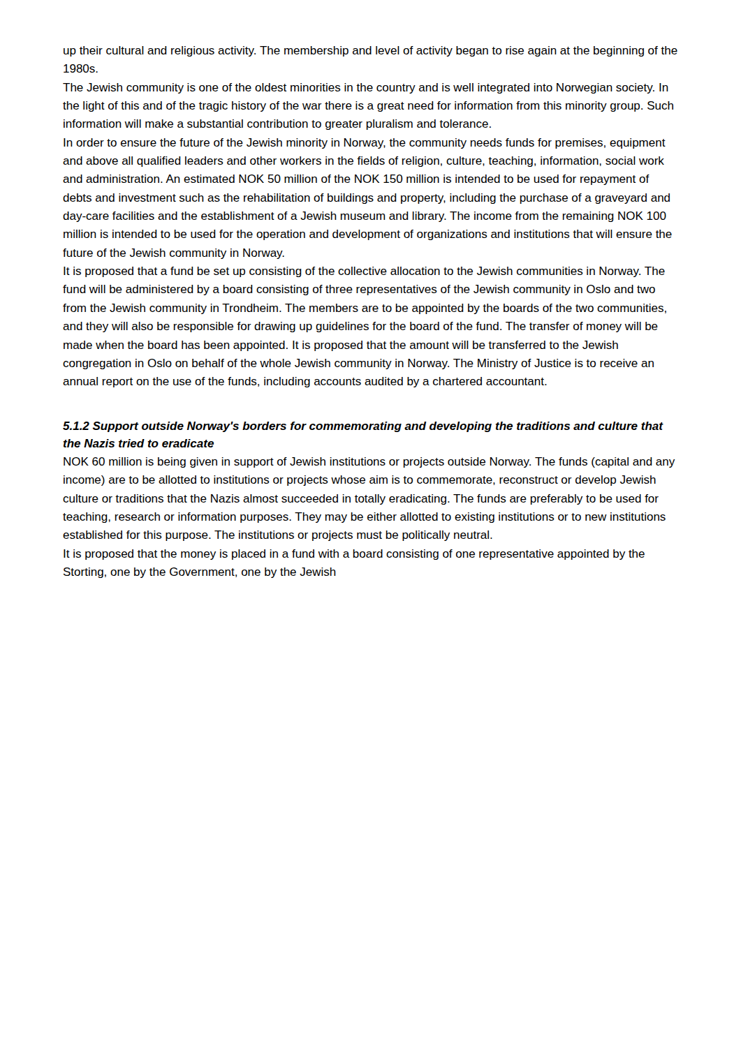up their cultural and religious activity. The membership and level of activity began to rise again at the beginning of the 1980s.
The Jewish community is one of the oldest minorities in the country and is well integrated into Norwegian society. In the light of this and of the tragic history of the war there is a great need for information from this minority group. Such information will make a substantial contribution to greater pluralism and tolerance.
In order to ensure the future of the Jewish minority in Norway, the community needs funds for premises, equipment and above all qualified leaders and other workers in the fields of religion, culture, teaching, information, social work and administration. An estimated NOK 50 million of the NOK 150 million is intended to be used for repayment of debts and investment such as the rehabilitation of buildings and property, including the purchase of a graveyard and day-care facilities and the establishment of a Jewish museum and library. The income from the remaining NOK 100 million is intended to be used for the operation and development of organizations and institutions that will ensure the future of the Jewish community in Norway.
It is proposed that a fund be set up consisting of the collective allocation to the Jewish communities in Norway. The fund will be administered by a board consisting of three representatives of the Jewish community in Oslo and two from the Jewish community in Trondheim. The members are to be appointed by the boards of the two communities, and they will also be responsible for drawing up guidelines for the board of the fund. The transfer of money will be made when the board has been appointed. It is proposed that the amount will be transferred to the Jewish congregation in Oslo on behalf of the whole Jewish community in Norway. The Ministry of Justice is to receive an annual report on the use of the funds, including accounts audited by a chartered accountant.
5.1.2 Support outside Norway's borders for commemorating and developing the traditions and culture that the Nazis tried to eradicate
NOK 60 million is being given in support of Jewish institutions or projects outside Norway. The funds (capital and any income) are to be allotted to institutions or projects whose aim is to commemorate, reconstruct or develop Jewish culture or traditions that the Nazis almost succeeded in totally eradicating. The funds are preferably to be used for teaching, research or information purposes. They may be either allotted to existing institutions or to new institutions established for this purpose. The institutions or projects must be politically neutral.
It is proposed that the money is placed in a fund with a board consisting of one representative appointed by the Storting, one by the Government, one by the Jewish